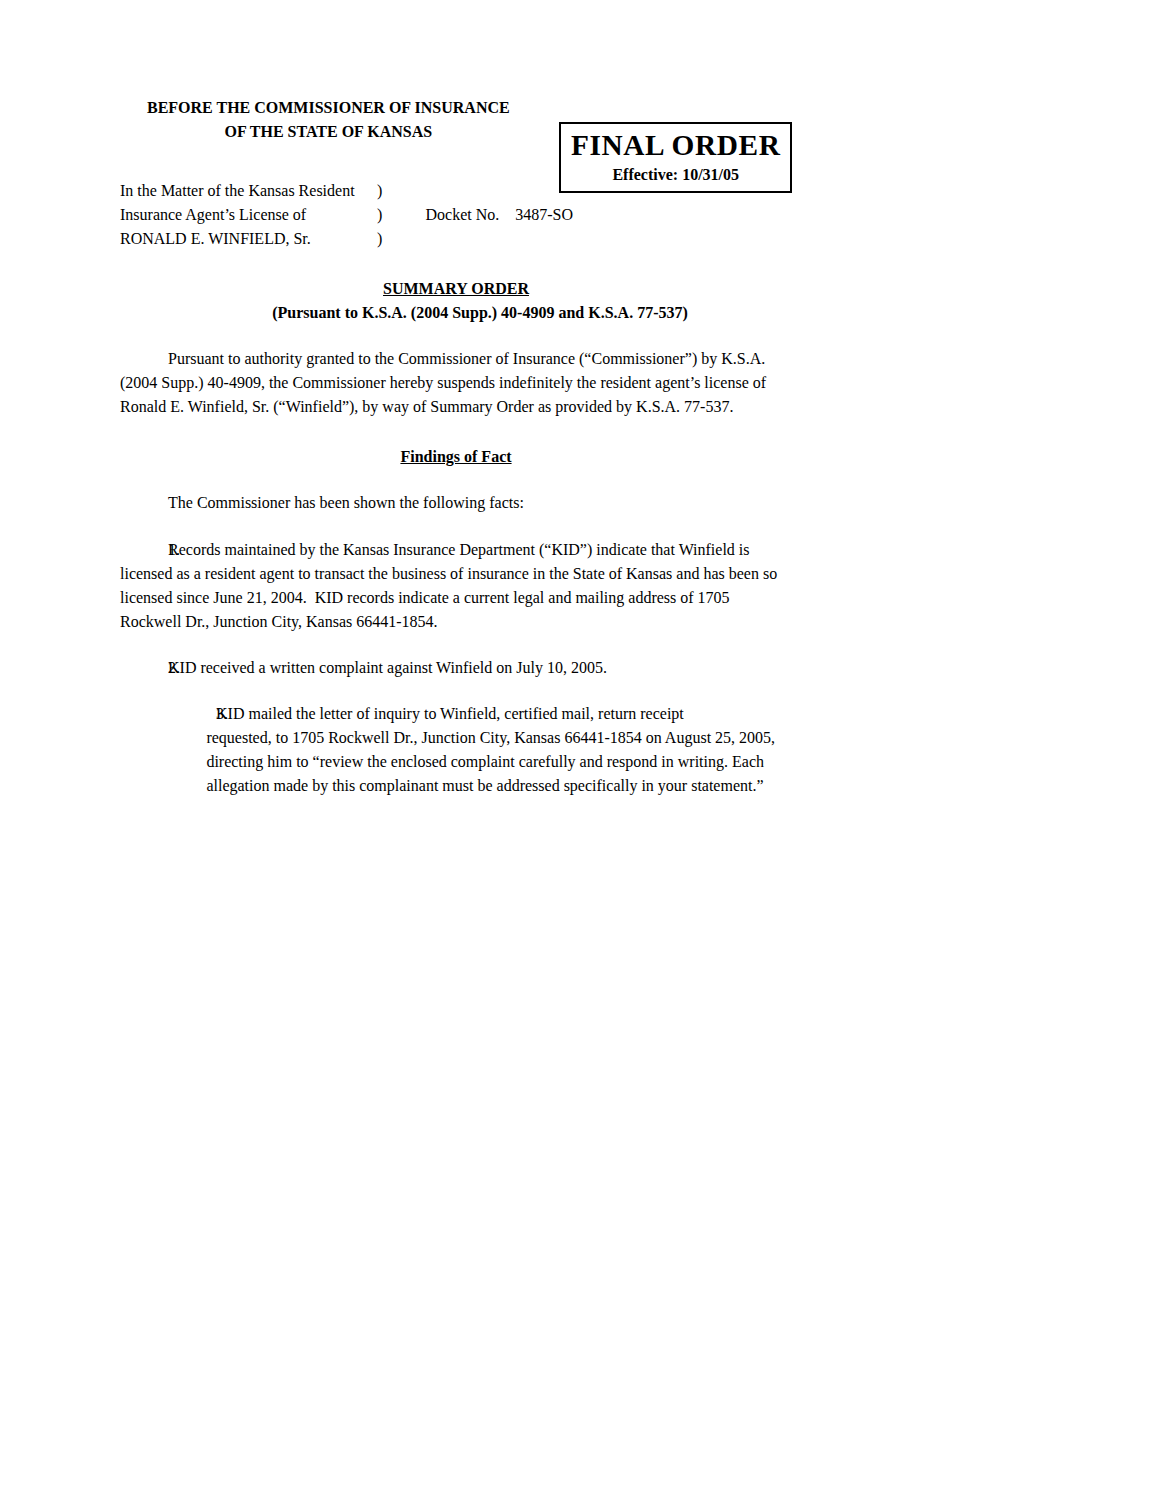BEFORE THE COMMISSIONER OF INSURANCE
OF THE STATE OF KANSAS
FINAL ORDER
Effective: 10/31/05
| In the Matter of the Kansas Resident | ) | |
| Insurance Agent’s License of | ) | Docket No. 3487-SO |
| RONALD E. WINFIELD, Sr. | ) | |
SUMMARY ORDER
(Pursuant to K.S.A. (2004 Supp.) 40-4909 and K.S.A. 77-537)
Pursuant to authority granted to the Commissioner of Insurance (“Commissioner”) by K.S.A. (2004 Supp.) 40-4909, the Commissioner hereby suspends indefinitely the resident agent’s license of Ronald E. Winfield, Sr. (“Winfield”), by way of Summary Order as provided by K.S.A. 77-537.
Findings of Fact
The Commissioner has been shown the following facts:
1. Records maintained by the Kansas Insurance Department (“KID”) indicate that Winfield is licensed as a resident agent to transact the business of insurance in the State of Kansas and has been so licensed since June 21, 2004. KID records indicate a current legal and mailing address of 1705 Rockwell Dr., Junction City, Kansas 66441-1854.
2. KID received a written complaint against Winfield on July 10, 2005.
3. KID mailed the letter of inquiry to Winfield, certified mail, return receipt
requested, to 1705 Rockwell Dr., Junction City, Kansas 66441-1854 on August 25, 2005, directing him to “review the enclosed complaint carefully and respond in writing. Each allegation made by this complainant must be addressed specifically in your statement.”